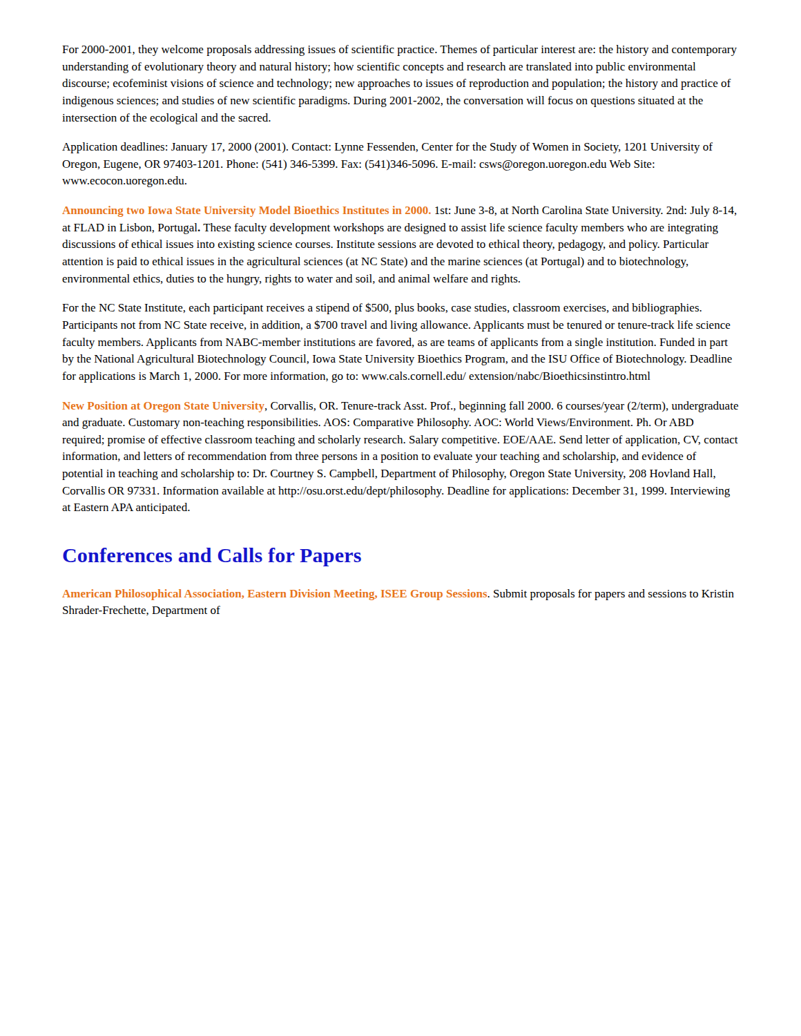For 2000-2001, they welcome proposals addressing issues of scientific practice. Themes of particular interest are: the history and contemporary understanding of evolutionary theory and natural history; how scientific concepts and research are translated into public environmental discourse; ecofeminist visions of science and technology; new approaches to issues of reproduction and population; the history and practice of indigenous sciences; and studies of new scientific paradigms. During 2001-2002, the conversation will focus on questions situated at the intersection of the ecological and the sacred.
Application deadlines: January 17, 2000 (2001). Contact: Lynne Fessenden, Center for the Study of Women in Society, 1201 University of Oregon, Eugene, OR 97403-1201. Phone: (541) 346-5399. Fax: (541)346-5096. E-mail: csws@oregon.uoregon.edu Web Site: www.ecocon.uoregon.edu.
Announcing two Iowa State University Model Bioethics Institutes in 2000. 1st: June 3-8, at North Carolina State University. 2nd: July 8-14, at FLAD in Lisbon, Portugal. These faculty development workshops are designed to assist life science faculty members who are integrating discussions of ethical issues into existing science courses. Institute sessions are devoted to ethical theory, pedagogy, and policy. Particular attention is paid to ethical issues in the agricultural sciences (at NC State) and the marine sciences (at Portugal) and to biotechnology, environmental ethics, duties to the hungry, rights to water and soil, and animal welfare and rights.
For the NC State Institute, each participant receives a stipend of $500, plus books, case studies, classroom exercises, and bibliographies. Participants not from NC State receive, in addition, a $700 travel and living allowance. Applicants must be tenured or tenure-track life science faculty members. Applicants from NABC-member institutions are favored, as are teams of applicants from a single institution. Funded in part by the National Agricultural Biotechnology Council, Iowa State University Bioethics Program, and the ISU Office of Biotechnology. Deadline for applications is March 1, 2000. For more information, go to: www.cals.cornell.edu/ extension/nabc/Bioethicsinstintro.html
New Position at Oregon State University, Corvallis, OR. Tenure-track Asst. Prof., beginning fall 2000. 6 courses/year (2/term), undergraduate and graduate. Customary non-teaching responsibilities. AOS: Comparative Philosophy. AOC: World Views/Environment. Ph. Or ABD required; promise of effective classroom teaching and scholarly research. Salary competitive. EOE/AAE. Send letter of application, CV, contact information, and letters of recommendation from three persons in a position to evaluate your teaching and scholarship, and evidence of potential in teaching and scholarship to: Dr. Courtney S. Campbell, Department of Philosophy, Oregon State University, 208 Hovland Hall, Corvallis OR 97331. Information available at http://osu.orst.edu/dept/philosophy. Deadline for applications: December 31, 1999. Interviewing at Eastern APA anticipated.
Conferences and Calls for Papers
American Philosophical Association, Eastern Division Meeting, ISEE Group Sessions. Submit proposals for papers and sessions to Kristin Shrader-Frechette, Department of